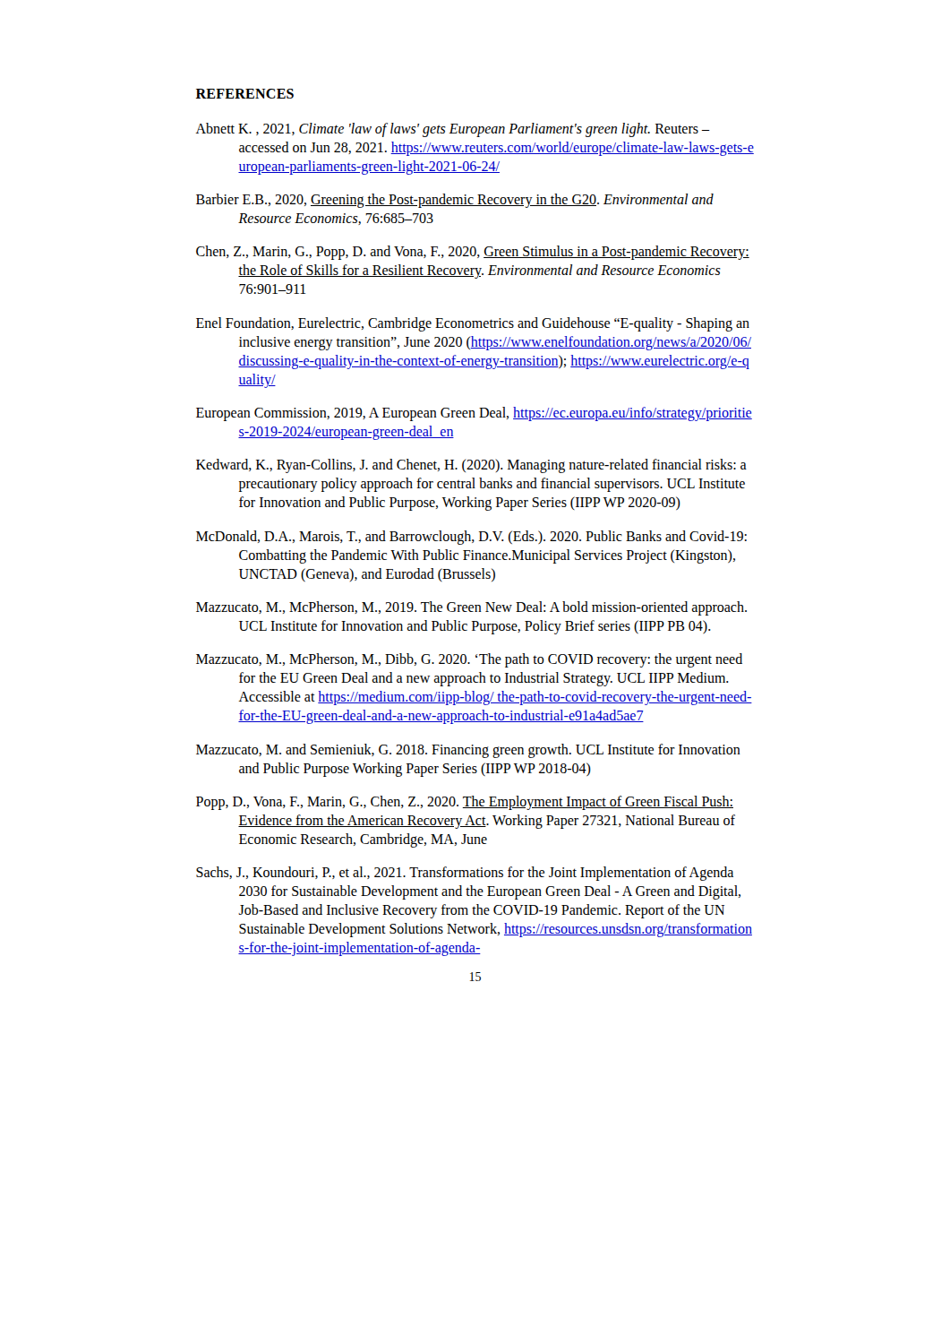REFERENCES
Abnett K. , 2021, Climate 'law of laws' gets European Parliament's green light. Reuters – accessed on Jun 28, 2021. https://www.reuters.com/world/europe/climate-law-laws-gets-european-parliaments-green-light-2021-06-24/
Barbier E.B., 2020, Greening the Post-pandemic Recovery in the G20. Environmental and Resource Economics, 76:685–703
Chen, Z., Marin, G., Popp, D. and Vona, F., 2020, Green Stimulus in a Post-pandemic Recovery: the Role of Skills for a Resilient Recovery. Environmental and Resource Economics 76:901–911
Enel Foundation, Eurelectric, Cambridge Econometrics and Guidehouse “E-quality - Shaping an inclusive energy transition”, June 2020 (https://www.enelfoundation.org/news/a/2020/06/discussing-e-quality-in-the-context-of-energy-transition); https://www.eurelectric.org/e-quality/
European Commission, 2019, A European Green Deal, https://ec.europa.eu/info/strategy/priorities-2019-2024/european-green-deal_en
Kedward, K., Ryan-Collins, J. and Chenet, H. (2020). Managing nature-related financial risks: a precautionary policy approach for central banks and financial supervisors. UCL Institute for Innovation and Public Purpose, Working Paper Series (IIPP WP 2020-09)
McDonald, D.A., Marois, T., and Barrowclough, D.V. (Eds.). 2020. Public Banks and Covid-19: Combatting the Pandemic With Public Finance.Municipal Services Project (Kingston), UNCTAD (Geneva), and Eurodad (Brussels)
Mazzucato, M., McPherson, M., 2019. The Green New Deal: A bold mission-oriented approach. UCL Institute for Innovation and Public Purpose, Policy Brief series (IIPP PB 04).
Mazzucato, M., McPherson, M., Dibb, G. 2020. ‘The path to COVID recovery: the urgent need for the EU Green Deal and a new approach to Industrial Strategy. UCL IIPP Medium. Accessible at https://medium.com/iipp-blog/ the-path-to-covid-recovery-the-urgent-need-for-the-EU-green-deal-and-a-new-approach-to-industrial-e91a4ad5ae7
Mazzucato, M. and Semieniuk, G. 2018. Financing green growth. UCL Institute for Innovation and Public Purpose Working Paper Series (IIPP WP 2018-04)
Popp, D., Vona, F., Marin, G., Chen, Z., 2020. The Employment Impact of Green Fiscal Push: Evidence from the American Recovery Act. Working Paper 27321, National Bureau of Economic Research, Cambridge, MA, June
Sachs, J., Koundouri, P., et al., 2021. Transformations for the Joint Implementation of Agenda 2030 for Sustainable Development and the European Green Deal - A Green and Digital, Job-Based and Inclusive Recovery from the COVID-19 Pandemic. Report of the UN Sustainable Development Solutions Network, https://resources.unsdsn.org/transformations-for-the-joint-implementation-of-agenda-
15